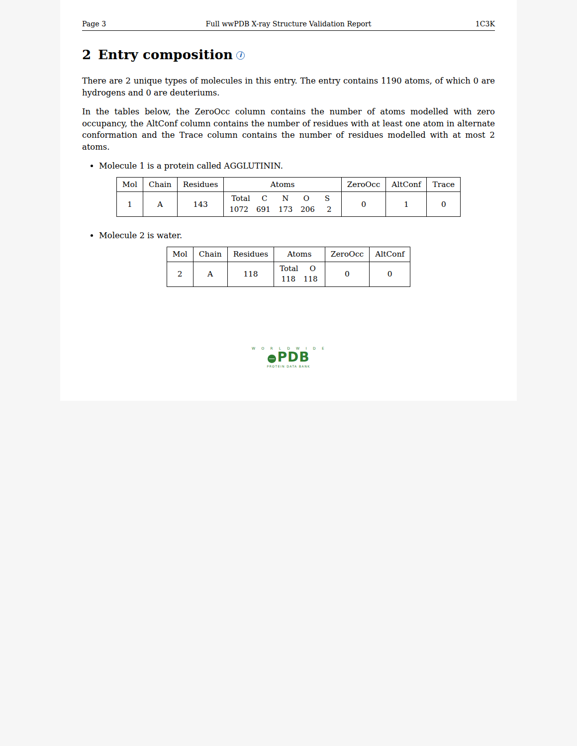Page 3
Full wwPDB X-ray Structure Validation Report
1C3K
2 Entry compositioni
There are 2 unique types of molecules in this entry. The entry contains 1190 atoms, of which 0 are hydrogens and 0 are deuteriums.
In the tables below, the ZeroOcc column contains the number of atoms modelled with zero occupancy, the AltConf column contains the number of residues with at least one atom in alternate conformation and the Trace column contains the number of residues modelled with at most 2 atoms.
Molecule 1 is a protein called AGGLUTININ.
| Mol | Chain | Residues | Atoms | ZeroOcc | AltConf | Trace |
| --- | --- | --- | --- | --- | --- | --- |
| 1 | A | 143 | Total C N O S 1072 691 173 206 2 | 0 | 1 | 0 |
Molecule 2 is water.
| Mol | Chain | Residues | Atoms | ZeroOcc | AltConf |
| --- | --- | --- | --- | --- | --- |
| 2 | A | 118 | Total O 118 118 | 0 | 0 |
W O R L D W I D E
PDB
PROTEIN DATA BANK